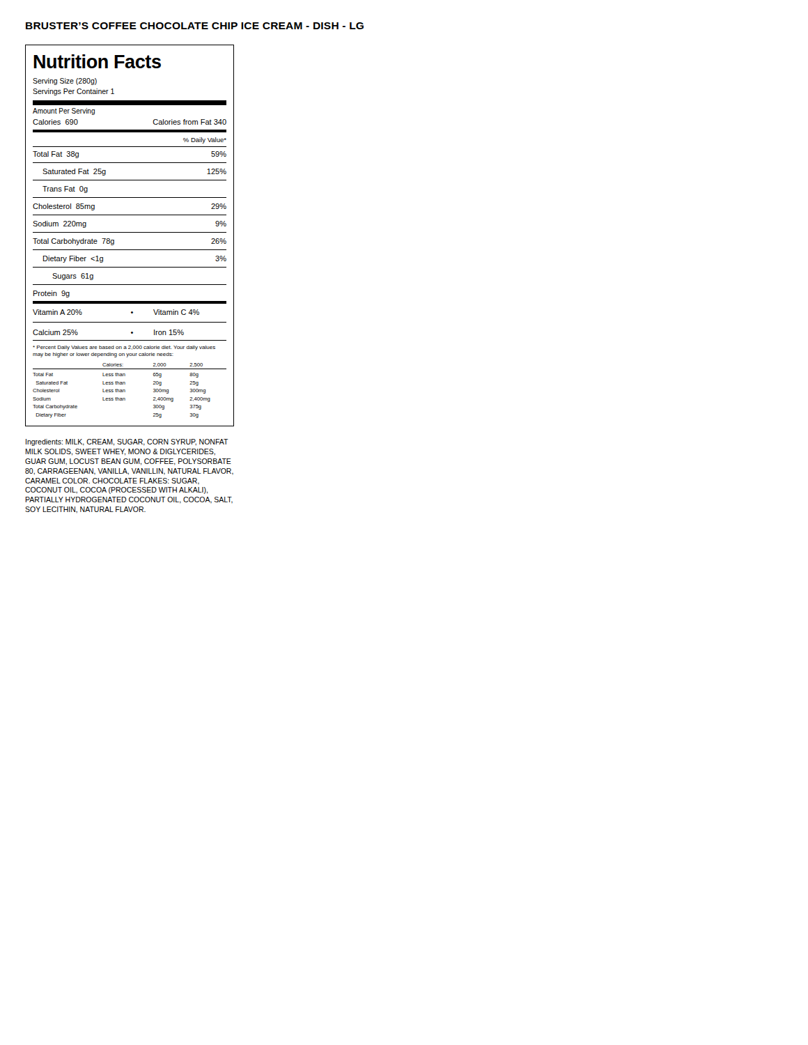BRUSTER’S COFFEE CHOCOLATE CHIP ICE CREAM - DISH - LG
Nutrition Facts
Serving Size (280g)
Servings Per Container 1
Amount Per Serving
| Calories 690 | Calories from Fat 340 |
| | % Daily Value* |
| Total Fat 38g | 59% |
| Saturated Fat 25g | 125% |
| Trans Fat 0g | |
| Cholesterol 85mg | 29% |
| Sodium 220mg | 9% |
| Total Carbohydrate 78g | 26% |
| Dietary Fiber <1g | 3% |
| Sugars 61g | |
| Protein 9g | |
| Vitamin A 20% | • | Vitamin C 4% |
| Calcium 25% | • | Iron 15% |
* Percent Daily Values are based on a 2,000 calorie diet. Your daily values may be higher or lower depending on your calorie needs:
| | Calories: | 2,000 | 2,500 |
| Total Fat | Less than | 65g | 80g |
| Saturated Fat | Less than | 20g | 25g |
| Cholesterol | Less than | 300mg | 300mg |
| Sodium | Less than | 2,400mg | 2,400mg |
| Total Carbohydrate | | 300g | 375g |
| Dietary Fiber | | 25g | 30g |
Ingredients: MILK, CREAM, SUGAR, CORN SYRUP, NONFAT MILK SOLIDS, SWEET WHEY, MONO & DIGLYCERIDES, GUAR GUM, LOCUST BEAN GUM, COFFEE, POLYSORBATE 80, CARRAGEENAN, VANILLA, VANILLIN, NATURAL FLAVOR, CARAMEL COLOR. CHOCOLATE FLAKES: SUGAR, COCONUT OIL, COCOA (PROCESSED WITH ALKALI), PARTIALLY HYDROGENATED COCONUT OIL, COCOA, SALT, SOY LECITHIN, NATURAL FLAVOR.